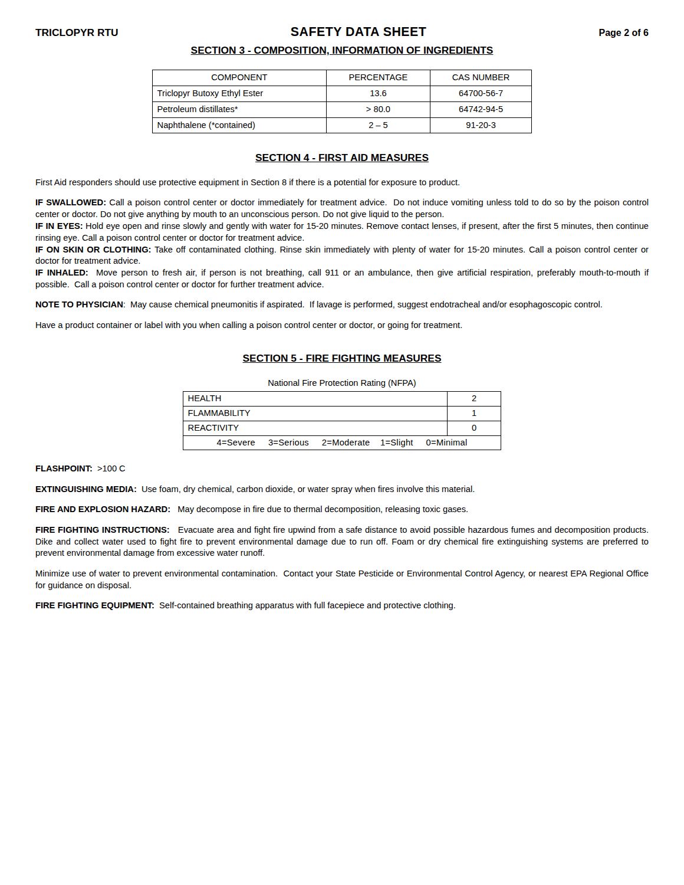TRICLOPYR RTU SAFETY DATA SHEET Page 2 of 6
SECTION 3 - COMPOSITION, INFORMATION OF INGREDIENTS
| COMPONENT | PERCENTAGE | CAS NUMBER |
| Triclopyr Butoxy Ethyl Ester | 13.6 | 64700-56-7 |
| Petroleum distillates* | > 80.0 | 64742-94-5 |
| Naphthalene (*contained) | 2 – 5 | 91-20-3 |
SECTION 4 - FIRST AID MEASURES
First Aid responders should use protective equipment in Section 8 if there is a potential for exposure to product.
IF SWALLOWED: Call a poison control center or doctor immediately for treatment advice. Do not induce vomiting unless told to do so by the poison control center or doctor. Do not give anything by mouth to an unconscious person. Do not give liquid to the person.
IF IN EYES: Hold eye open and rinse slowly and gently with water for 15-20 minutes. Remove contact lenses, if present, after the first 5 minutes, then continue rinsing eye. Call a poison control center or doctor for treatment advice.
IF ON SKIN OR CLOTHING: Take off contaminated clothing. Rinse skin immediately with plenty of water for 15-20 minutes. Call a poison control center or doctor for treatment advice.
IF INHALED: Move person to fresh air, if person is not breathing, call 911 or an ambulance, then give artificial respiration, preferably mouth-to-mouth if possible. Call a poison control center or doctor for further treatment advice.
NOTE TO PHYSICIAN: May cause chemical pneumonitis if aspirated. If lavage is performed, suggest endotracheal and/or esophagoscopic control.
Have a product container or label with you when calling a poison control center or doctor, or going for treatment.
SECTION 5 - FIRE FIGHTING MEASURES
National Fire Protection Rating (NFPA)
| HEALTH | 2 |
| FLAMMABILITY | 1 |
| REACTIVITY | 0 |
| 4=Severe 3=Serious 2=Moderate 1=Slight 0=Minimal |
FLASHPOINT: >100 C
EXTINGUISHING MEDIA: Use foam, dry chemical, carbon dioxide, or water spray when fires involve this material.
FIRE AND EXPLOSION HAZARD: May decompose in fire due to thermal decomposition, releasing toxic gases.
FIRE FIGHTING INSTRUCTIONS: Evacuate area and fight fire upwind from a safe distance to avoid possible hazardous fumes and decomposition products. Dike and collect water used to fight fire to prevent environmental damage due to run off. Foam or dry chemical fire extinguishing systems are preferred to prevent environmental damage from excessive water runoff.
Minimize use of water to prevent environmental contamination. Contact your State Pesticide or Environmental Control Agency, or nearest EPA Regional Office for guidance on disposal.
FIRE FIGHTING EQUIPMENT: Self-contained breathing apparatus with full facepiece and protective clothing.